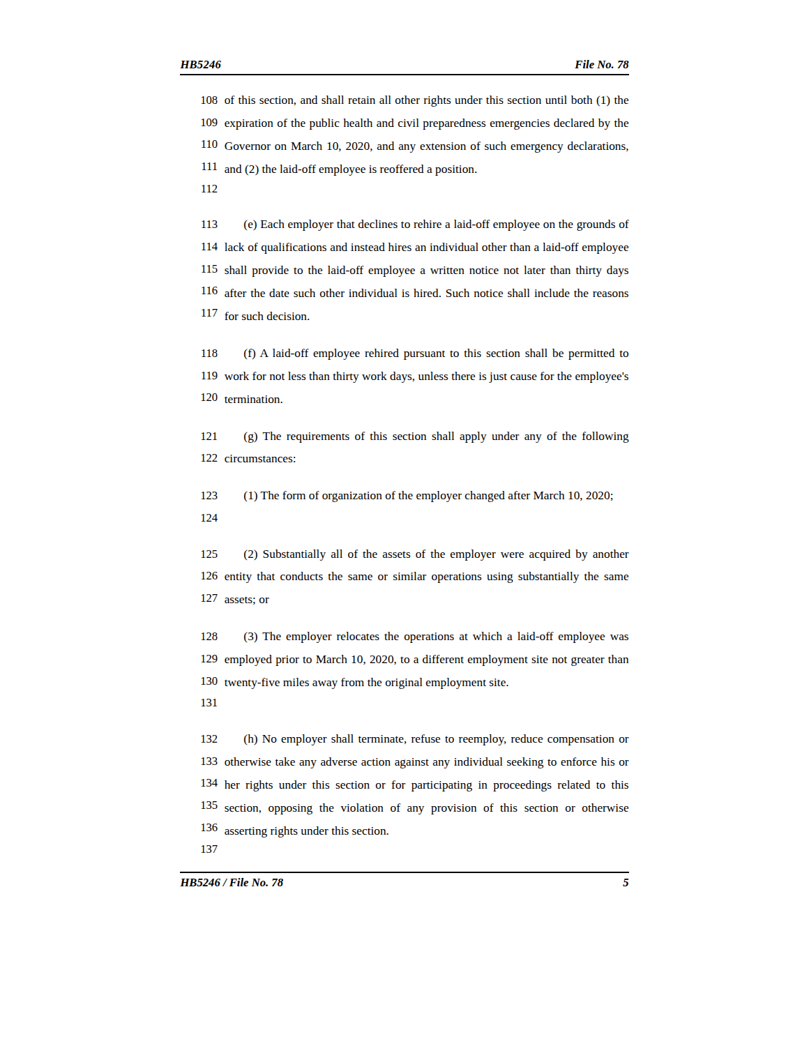HB5246 File No. 78
108 109 110 111 112
of this section, and shall retain all other rights under this section until both (1) the expiration of the public health and civil preparedness emergencies declared by the Governor on March 10, 2020, and any extension of such emergency declarations, and (2) the laid-off employee is reoffered a position.
113 114 115 116 117
(e) Each employer that declines to rehire a laid-off employee on the grounds of lack of qualifications and instead hires an individual other than a laid-off employee shall provide to the laid-off employee a written notice not later than thirty days after the date such other individual is hired. Such notice shall include the reasons for such decision.
118 119 120
(f) A laid-off employee rehired pursuant to this section shall be permitted to work for not less than thirty work days, unless there is just cause for the employee's termination.
121 122
(g) The requirements of this section shall apply under any of the following circumstances:
123 124
(1) The form of organization of the employer changed after March 10, 2020;
125 126 127
(2) Substantially all of the assets of the employer were acquired by another entity that conducts the same or similar operations using substantially the same assets; or
128 129 130 131
(3) The employer relocates the operations at which a laid-off employee was employed prior to March 10, 2020, to a different employment site not greater than twenty-five miles away from the original employment site.
132 133 134 135 136 137
(h) No employer shall terminate, refuse to reemploy, reduce compensation or otherwise take any adverse action against any individual seeking to enforce his or her rights under this section or for participating in proceedings related to this section, opposing the violation of any provision of this section or otherwise asserting rights under this section.
HB5246 / File No. 78 5